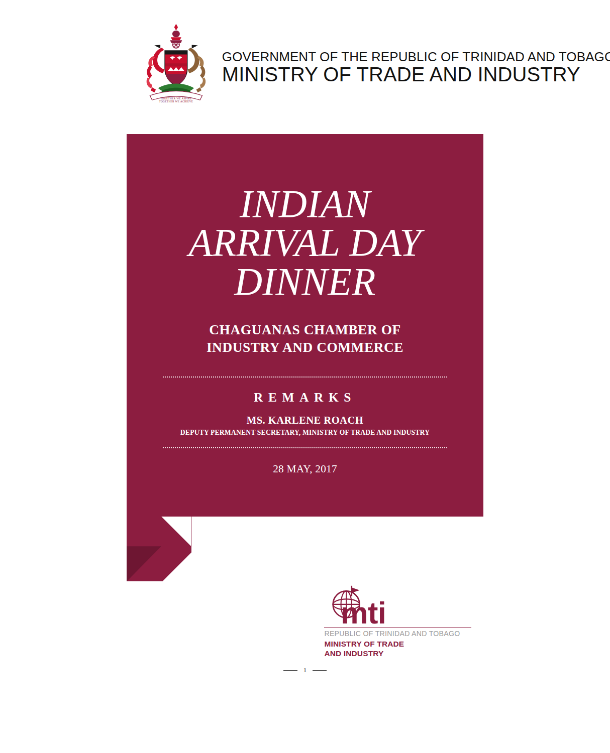TOGETHER WE ASPIRE TOGETHER WE ACHIEVE
GOVERNMENT OF THE REPUBLIC OF TRINIDAD AND TOBAGO
MINISTRY OF TRADE AND INDUSTRY
INDIAN ARRIVAL DAY DINNER
CHAGUANAS CHAMBER OF
INDUSTRY AND COMMERCE
REMARKS
MS. KARLENE ROACH
DEPUTY PERMANENT SECRETARY, MINISTRY OF TRADE AND INDUSTRY
28 MAY, 2017
mti
REPUBLIC OF TRINIDAD AND TOBAGO
MINISTRY OF TRADE
AND INDUSTRY
1